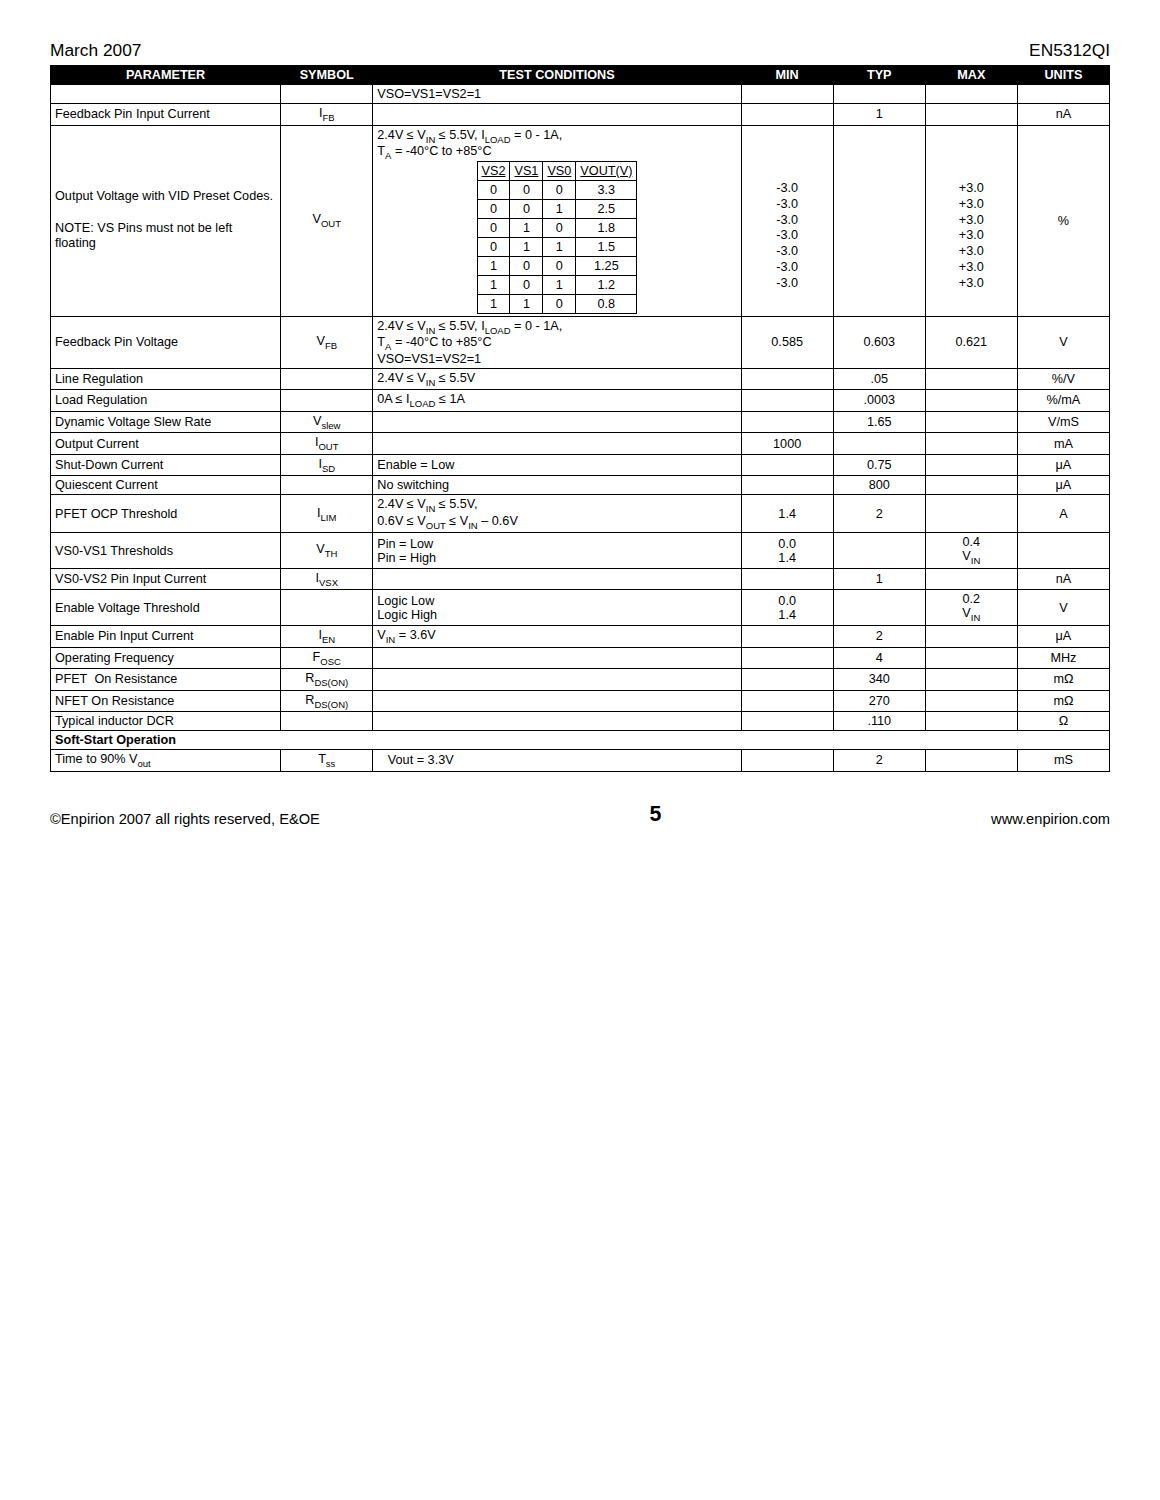March 2007
EN5312QI
| PARAMETER | SYMBOL | TEST CONDITIONS | MIN | TYP | MAX | UNITS |
| --- | --- | --- | --- | --- | --- | --- |
| | | VSO=VS1=VS2=1 | | | | |
| Feedback Pin Input Current | I FB | | | 1 | | nA |
| Output Voltage with VID Preset Codes. NOTE: VS Pins must not be left floating | V OUT | 2.4V ≤ V IN ≤ 5.5V, I LOAD = 0 - 1A, T A = -40°C to +85°C / VS2 / VS1 / VS0 / VOUT(V) / / 0 / 0 / 0 / 3.3 / / 0 / 0 / 1 / 2.5 / / 0 / 1 / 0 / 1.8 / / 0 / 1 / 1 / 1.5 / / 1 / 0 / 0 / 1.25 / / 1 / 0 / 1 / 1.2 / / 1 / 1 / 0 / 0.8 / | -3.0 -3.0 -3.0 -3.0 -3.0 -3.0 -3.0 | | +3.0 +3.0 +3.0 +3.0 +3.0 +3.0 +3.0 | % |
| Feedback Pin Voltage | V FB | 2.4V ≤ V IN ≤ 5.5V, I LOAD = 0 - 1A, T A = -40°C to +85°C VSO=VS1=VS2=1 | 0.585 | 0.603 | 0.621 | V |
| Line Regulation | | 2.4V ≤ V IN ≤ 5.5V | | .05 | | %/V |
| Load Regulation | | 0A ≤ I LOAD ≤ 1A | | .0003 | | %/mA |
| Dynamic Voltage Slew Rate | V slew | | | 1.65 | | V/mS |
| Output Current | I OUT | | 1000 | | | mA |
| Shut-Down Current | I SD | Enable = Low | | 0.75 | | μA |
| Quiescent Current | | No switching | | 800 | | μA |
| PFET OCP Threshold | I LIM | 2.4V ≤ V IN ≤ 5.5V, 0.6V ≤ V OUT ≤ V IN – 0.6V | 1.4 | 2 | | A |
| VS0-VS1 Thresholds | V TH | Pin = Low Pin = High | 0.0 1.4 | | 0.4 V IN | |
| VS0-VS2 Pin Input Current | I VSX | | | 1 | | nA |
| Enable Voltage Threshold | | Logic Low Logic High | 0.0 1.4 | | 0.2 V IN | V |
| Enable Pin Input Current | I EN | V IN = 3.6V | | 2 | | μA |
| Operating Frequency | F OSC | | | 4 | | MHz |
| PFET On Resistance | R DS(ON) | | | 340 | | mΩ |
| NFET On Resistance | R DS(ON) | | | 270 | | mΩ |
| Typical inductor DCR | | | | .110 | | Ω |
| Soft-Start Operation |
| Time to 90% V out | T ss | Vout = 3.3V | | 2 | | mS |
©Enpirion 2007 all rights reserved, E&OE
5
www.enpirion.com